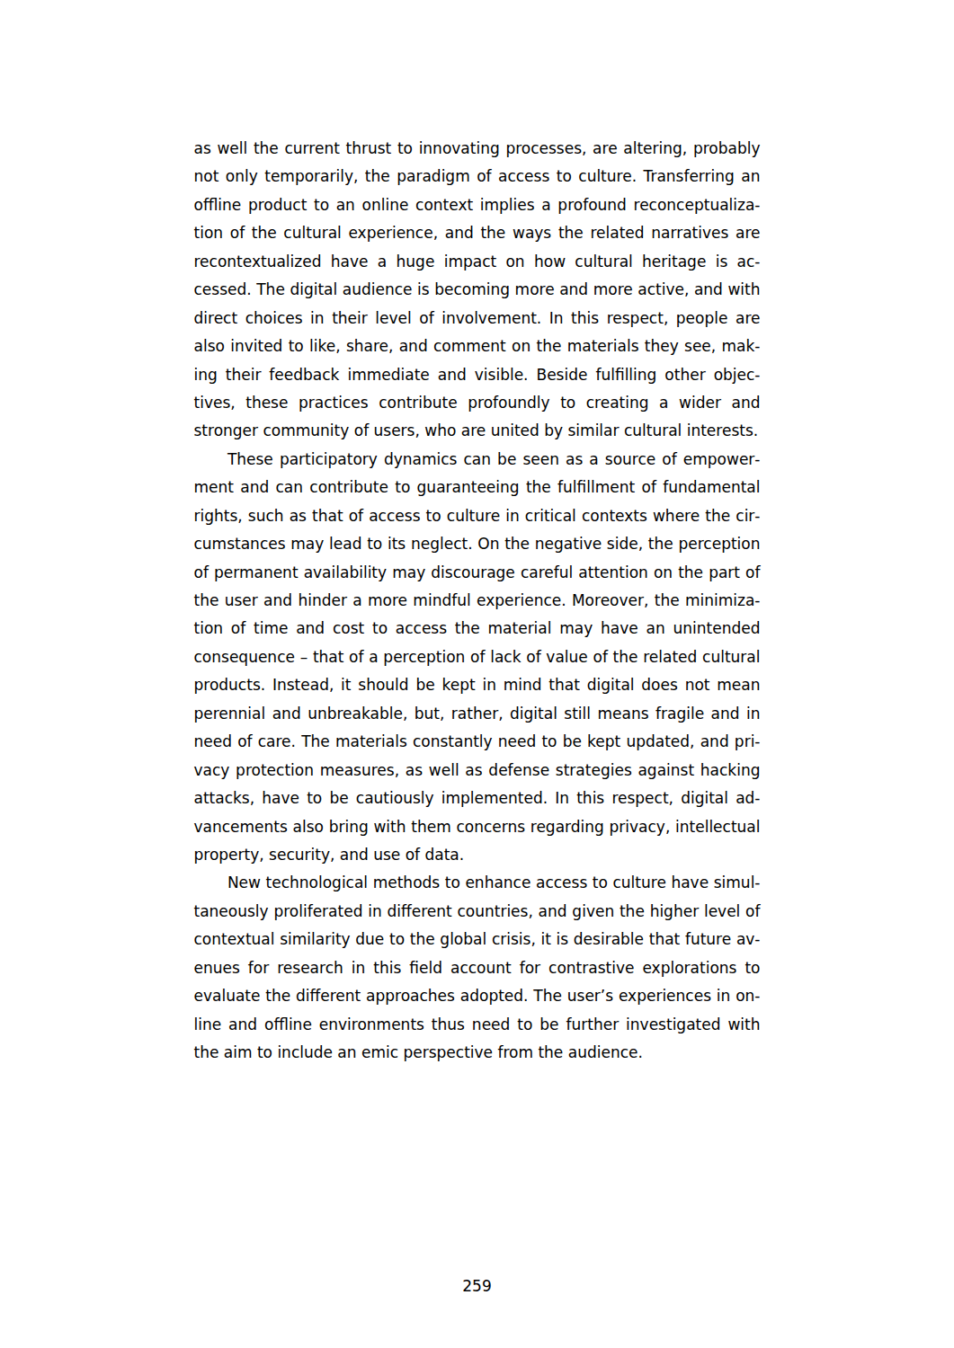as well the current thrust to innovating processes, are altering, probably not only temporarily, the paradigm of access to culture. Transferring an offline product to an online context implies a profound reconceptualization of the cultural experience, and the ways the related narratives are recontextualized have a huge impact on how cultural heritage is accessed. The digital audience is becoming more and more active, and with direct choices in their level of involvement. In this respect, people are also invited to like, share, and comment on the materials they see, making their feedback immediate and visible. Beside fulfilling other objectives, these practices contribute profoundly to creating a wider and stronger community of users, who are united by similar cultural interests.
These participatory dynamics can be seen as a source of empowerment and can contribute to guaranteeing the fulfillment of fundamental rights, such as that of access to culture in critical contexts where the circumstances may lead to its neglect. On the negative side, the perception of permanent availability may discourage careful attention on the part of the user and hinder a more mindful experience. Moreover, the minimization of time and cost to access the material may have an unintended consequence – that of a perception of lack of value of the related cultural products. Instead, it should be kept in mind that digital does not mean perennial and unbreakable, but, rather, digital still means fragile and in need of care. The materials constantly need to be kept updated, and privacy protection measures, as well as defense strategies against hacking attacks, have to be cautiously implemented. In this respect, digital advancements also bring with them concerns regarding privacy, intellectual property, security, and use of data.
New technological methods to enhance access to culture have simultaneously proliferated in different countries, and given the higher level of contextual similarity due to the global crisis, it is desirable that future avenues for research in this field account for contrastive explorations to evaluate the different approaches adopted. The user’s experiences in online and offline environments thus need to be further investigated with the aim to include an emic perspective from the audience.
259